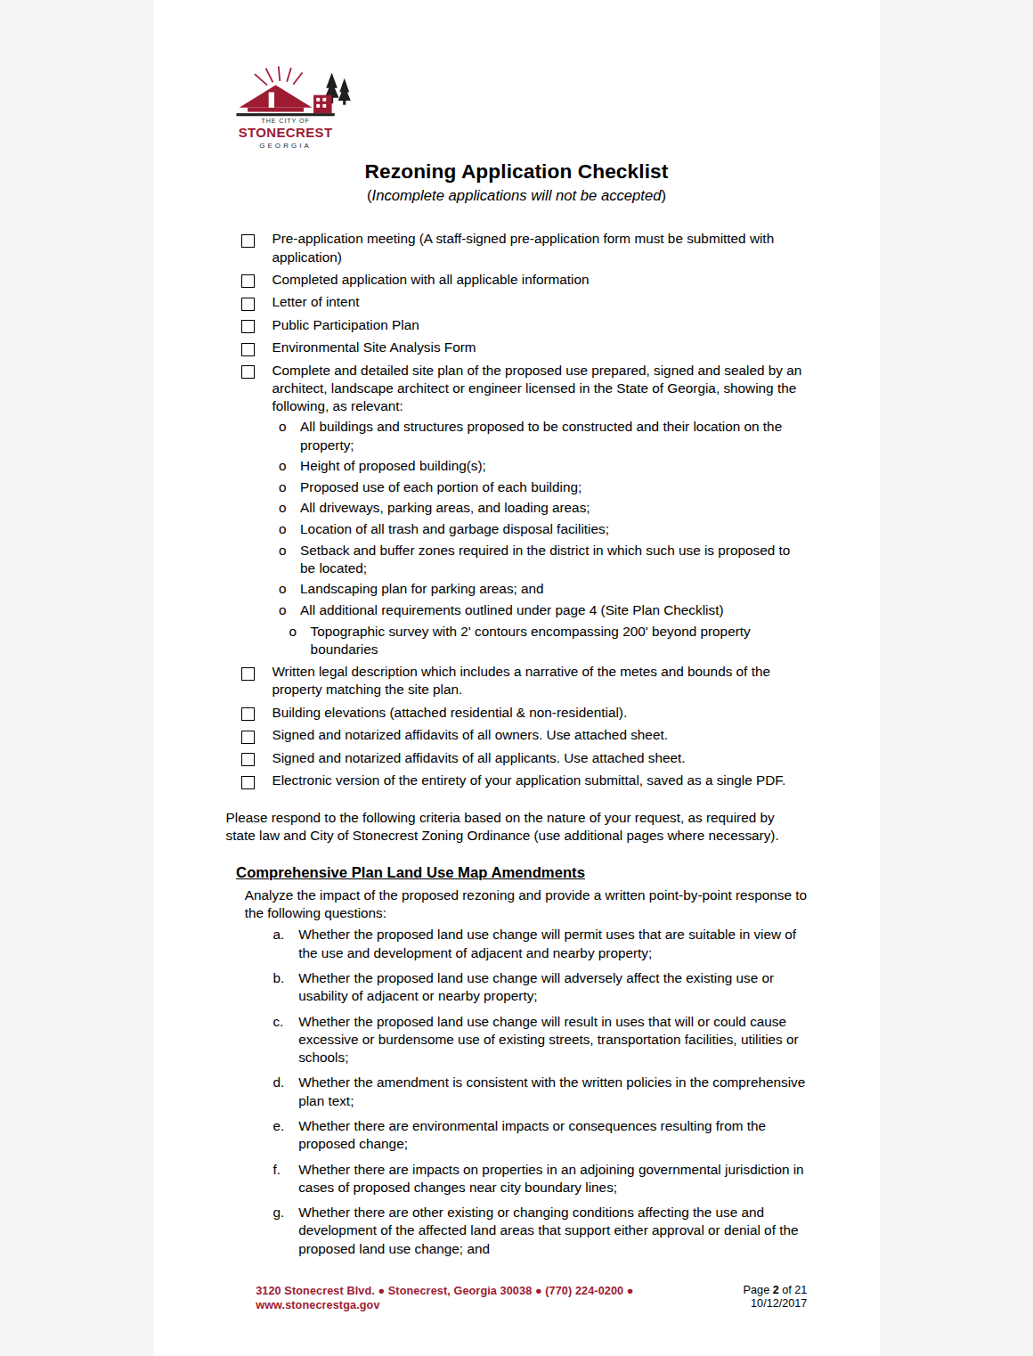THE CITY OF STONECREST GEORGIA
Rezoning Application Checklist
(Incomplete applications will not be accepted)
Pre-application meeting (A staff-signed pre-application form must be submitted with application)
Completed application with all applicable information
Letter of intent
Public Participation Plan
Environmental Site Analysis Form
Complete and detailed site plan of the proposed use prepared, signed and sealed by an architect, landscape architect or engineer licensed in the State of Georgia, showing the following, as relevant:
All buildings and structures proposed to be constructed and their location on the property;
Height of proposed building(s);
Proposed use of each portion of each building;
All driveways, parking areas, and loading areas;
Location of all trash and garbage disposal facilities;
Setback and buffer zones required in the district in which such use is proposed to be located;
Landscaping plan for parking areas; and
All additional requirements outlined under page 4 (Site Plan Checklist)
Topographic survey with 2' contours encompassing 200' beyond property boundaries
Written legal description which includes a narrative of the metes and bounds of the property matching the site plan.
Building elevations (attached residential & non-residential).
Signed and notarized affidavits of all owners. Use attached sheet.
Signed and notarized affidavits of all applicants. Use attached sheet.
Electronic version of the entirety of your application submittal, saved as a single PDF.
Please respond to the following criteria based on the nature of your request, as required by state law and City of Stonecrest Zoning Ordinance (use additional pages where necessary).
Comprehensive Plan Land Use Map Amendments
Analyze the impact of the proposed rezoning and provide a written point-by-point response to the following questions:
Whether the proposed land use change will permit uses that are suitable in view of the use and development of adjacent and nearby property;
Whether the proposed land use change will adversely affect the existing use or usability of adjacent or nearby property;
Whether the proposed land use change will result in uses that will or could cause excessive or burdensome use of existing streets, transportation facilities, utilities or schools;
Whether the amendment is consistent with the written policies in the comprehensive plan text;
Whether there are environmental impacts or consequences resulting from the proposed change;
Whether there are impacts on properties in an adjoining governmental jurisdiction in cases of proposed changes near city boundary lines;
Whether there are other existing or changing conditions affecting the use and development of the affected land areas that support either approval or denial of the proposed land use change; and
3120 Stonecrest Blvd. ● Stonecrest, Georgia 30038 ● (770) 224-0200 ● www.stonecrestga.gov
Page 2 of 21
10/12/2017